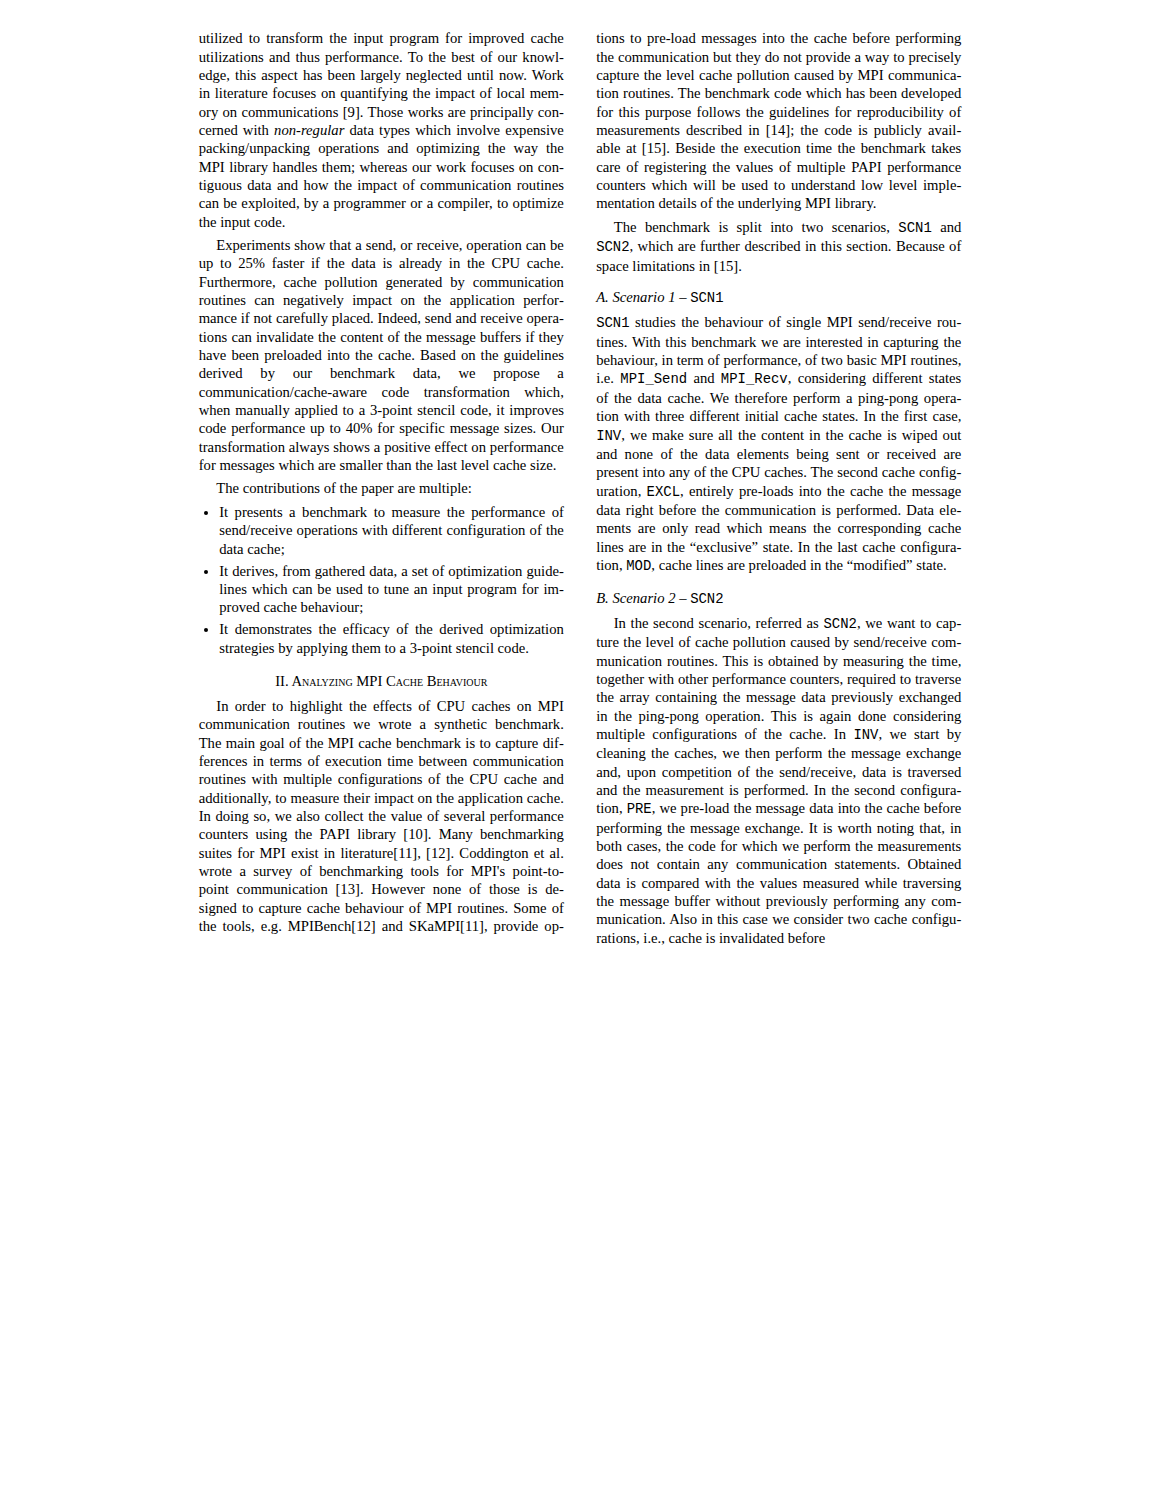utilized to transform the input program for improved cache utilizations and thus performance. To the best of our knowledge, this aspect has been largely neglected until now. Work in literature focuses on quantifying the impact of local memory on communications [9]. Those works are principally concerned with non-regular data types which involve expensive packing/unpacking operations and optimizing the way the MPI library handles them; whereas our work focuses on contiguous data and how the impact of communication routines can be exploited, by a programmer or a compiler, to optimize the input code.
Experiments show that a send, or receive, operation can be up to 25% faster if the data is already in the CPU cache. Furthermore, cache pollution generated by communication routines can negatively impact on the application performance if not carefully placed. Indeed, send and receive operations can invalidate the content of the message buffers if they have been preloaded into the cache. Based on the guidelines derived by our benchmark data, we propose a communication/cache-aware code transformation which, when manually applied to a 3-point stencil code, it improves code performance up to 40% for specific message sizes. Our transformation always shows a positive effect on performance for messages which are smaller than the last level cache size.
The contributions of the paper are multiple:
It presents a benchmark to measure the performance of send/receive operations with different configuration of the data cache;
It derives, from gathered data, a set of optimization guidelines which can be used to tune an input program for improved cache behaviour;
It demonstrates the efficacy of the derived optimization strategies by applying them to a 3-point stencil code.
II. Analyzing MPI Cache Behaviour
In order to highlight the effects of CPU caches on MPI communication routines we wrote a synthetic benchmark. The main goal of the MPI cache benchmark is to capture differences in terms of execution time between communication routines with multiple configurations of the CPU cache and additionally, to measure their impact on the application cache. In doing so, we also collect the value of several performance counters using the PAPI library [10]. Many benchmarking suites for MPI exist in literature[11], [12]. Coddington et al. wrote a survey of benchmarking tools for MPI's point-to-point communication [13]. However none of those is designed to capture cache behaviour of MPI routines. Some of the tools, e.g. MPIBench[12] and SKaMPI[11], provide options to pre-load messages into the cache before performing the communication but they do not provide a way to precisely capture the level cache pollution caused by MPI communication routines. The benchmark code which has been developed for this purpose follows the guidelines for reproducibility of measurements described in [14]; the code is publicly available at [15]. Beside the execution time the benchmark takes care of registering the values of multiple PAPI performance counters which will be used to understand low level implementation details of the underlying MPI library.
The benchmark is split into two scenarios, SCN1 and SCN2, which are further described in this section. Because of space limitations in [15].
A. Scenario 1 – SCN1
SCN1 studies the behaviour of single MPI send/receive routines. With this benchmark we are interested in capturing the behaviour, in term of performance, of two basic MPI routines, i.e. MPI_Send and MPI_Recv, considering different states of the data cache. We therefore perform a ping-pong operation with three different initial cache states. In the first case, INV, we make sure all the content in the cache is wiped out and none of the data elements being sent or received are present into any of the CPU caches. The second cache configuration, EXCL, entirely pre-loads into the cache the message data right before the communication is performed. Data elements are only read which means the corresponding cache lines are in the “exclusive” state. In the last cache configuration, MOD, cache lines are preloaded in the “modified” state.
B. Scenario 2 – SCN2
In the second scenario, referred as SCN2, we want to capture the level of cache pollution caused by send/receive communication routines. This is obtained by measuring the time, together with other performance counters, required to traverse the array containing the message data previously exchanged in the ping-pong operation. This is again done considering multiple configurations of the cache. In INV, we start by cleaning the caches, we then perform the message exchange and, upon competition of the send/receive, data is traversed and the measurement is performed. In the second configuration, PRE, we pre-load the message data into the cache before performing the message exchange. It is worth noting that, in both cases, the code for which we perform the measurements does not contain any communication statements. Obtained data is compared with the values measured while traversing the message buffer without previously performing any communication. Also in this case we consider two cache configurations, i.e., cache is invalidated before